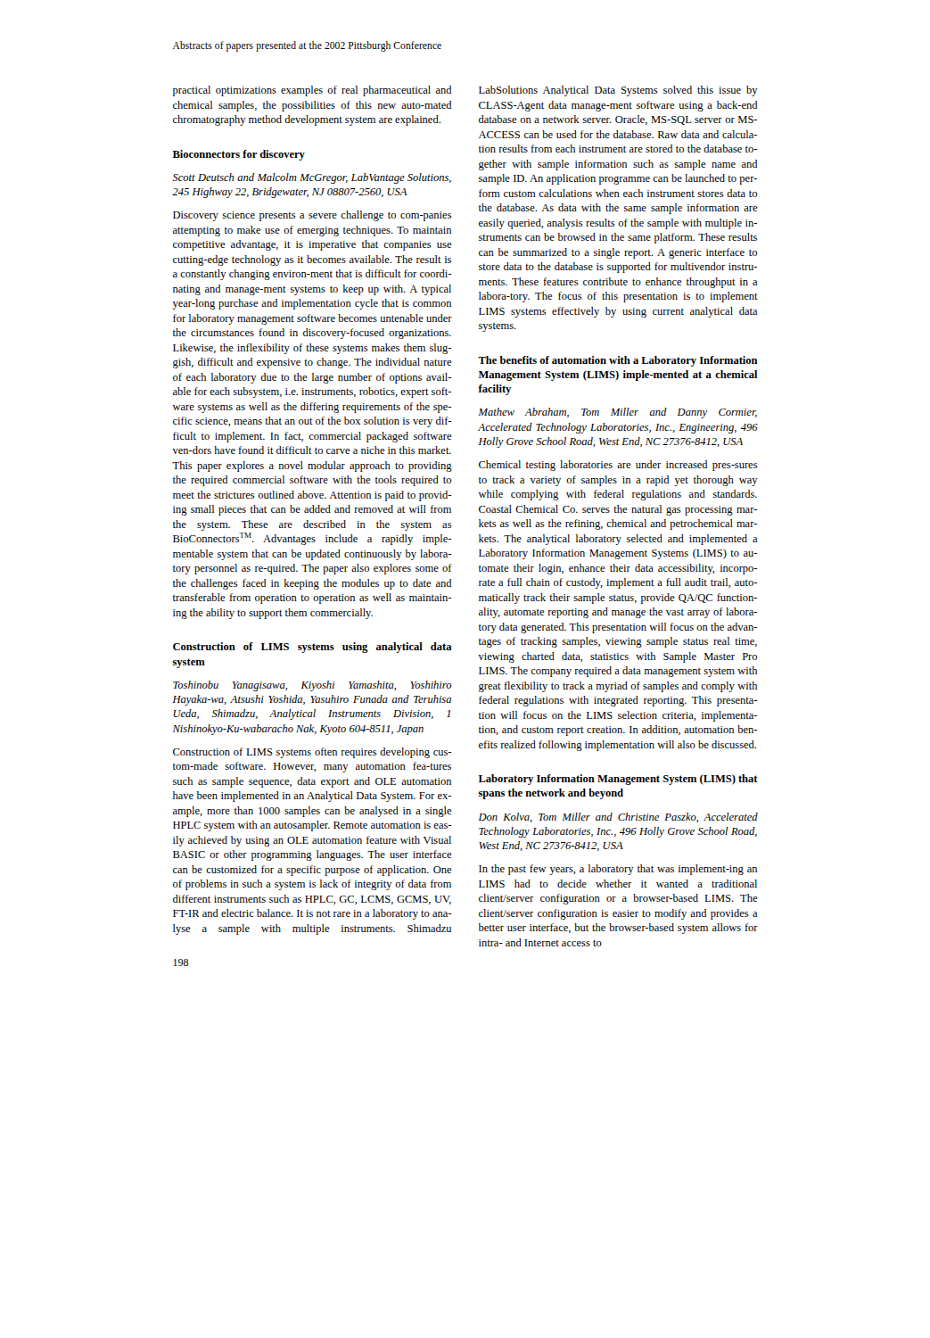Abstracts of papers presented at the 2002 Pittsburgh Conference
practical optimizations examples of real pharmaceutical and chemical samples, the possibilities of this new auto‑mated chromatography method development system are explained.
Bioconnectors for discovery
Scott Deutsch and Malcolm McGregor, LabVantage Solutions, 245 Highway 22, Bridgewater, NJ 08807-2560, USA
Discovery science presents a severe challenge to com‑panies attempting to make use of emerging techniques. To maintain competitive advantage, it is imperative that companies use cutting-edge technology as it becomes available. The result is a constantly changing environ‑ment that is difficult for coordinating and manage‑ment systems to keep up with. A typical year-long purchase and implementation cycle that is common for laboratory management software becomes untenable under the circumstances found in discovery-focused organizations. Likewise, the inflexibility of these systems makes them sluggish, difficult and expensive to change. The individual nature of each laboratory due to the large number of options available for each subsystem, i.e. instruments, robotics, expert software systems as well as the differing requirements of the specific science, means that an out of the box solution is very difficult to implement. In fact, commercial packaged software ven‑dors have found it difficult to carve a niche in this market. This paper explores a novel modular approach to providing the required commercial software with the tools required to meet the strictures outlined above. Attention is paid to providing small pieces that can be added and removed at will from the system. These are described in the system as BioConnectorsTM. Advantages include a rapidly implementable system that can be updated continuously by laboratory personnel as re‑quired. The paper also explores some of the challenges faced in keeping the modules up to date and transferable from operation to operation as well as maintaining the ability to support them commercially.
Construction of LIMS systems using analytical data system
Toshinobu Yanagisawa, Kiyoshi Yamashita, Yoshihiro Hayaka‑wa, Atsushi Yoshida, Yasuhiro Funada and Teruhisa Ueda, Shimadzu, Analytical Instruments Division, 1 Nishinokyo-Ku‑wabaracho Nak, Kyoto 604-8511, Japan
Construction of LIMS systems often requires developing custom-made software. However, many automation fea‑tures such as sample sequence, data export and OLE automation have been implemented in an Analytical Data System. For example, more than 1000 samples can be analysed in a single HPLC system with an autosampler. Remote automation is easily achieved by using an OLE automation feature with Visual BASIC or other programming languages. The user interface can be customized for a specific purpose of application. One of problems in such a system is lack of integrity of data from different instruments such as HPLC, GC, LCMS, GCMS, UV, FT-IR and electric balance. It is not rare in a laboratory to analyse a sample with multiple instruments. Shimadzu LabSolutions Analytical Data Systems solved this issue by CLASS-Agent data manage‑ment software using a back-end database on a network server. Oracle, MS-SQL server or MS-ACCESS can be used for the database. Raw data and calculation results from each instrument are stored to the database together with sample information such as sample name and sample ID. An application programme can be launched to perform custom calculations when each instrument stores data to the database. As data with the same sample information are easily queried, analysis results of the sample with multiple instruments can be browsed in the same platform. These results can be summarized to a single report. A generic interface to store data to the database is supported for multivendor instruments. These features contribute to enhance throughput in a labora‑tory. The focus of this presentation is to implement LIMS systems effectively by using current analytical data systems.
The benefits of automation with a Laboratory Information Management System (LIMS) imple‑mented at a chemical facility
Mathew Abraham, Tom Miller and Danny Cormier, Accelerated Technology Laboratories, Inc., Engineering, 496 Holly Grove School Road, West End, NC 27376-8412, USA
Chemical testing laboratories are under increased pres‑sures to track a variety of samples in a rapid yet thorough way while complying with federal regulations and standards. Coastal Chemical Co. serves the natural gas processing markets as well as the refining, chemical and petrochemical markets. The analytical laboratory selected and implemented a Laboratory Information Management Systems (LIMS) to automate their login, enhance their data accessibility, incorporate a full chain of custody, implement a full audit trail, automatically track their sample status, provide QA/QC functionality, automate reporting and manage the vast array of laboratory data generated. This presentation will focus on the advantages of tracking samples, viewing sample status real time, viewing charted data, statistics with Sample Master Pro LIMS. The company required a data management system with great flexibility to track a myriad of samples and comply with federal regulations with integrated reporting. This presentation will focus on the LIMS selection criteria, implementation, and custom report creation. In addition, automation benefits realized following implementation will also be discussed.
Laboratory Information Management System (LIMS) that spans the network and beyond
Don Kolva, Tom Miller and Christine Paszko, Accelerated Technology Laboratories, Inc., 496 Holly Grove School Road, West End, NC 27376-8412, USA
In the past few years, a laboratory that was implement‑ing an LIMS had to decide whether it wanted a traditional client/server configuration or a browser-based LIMS. The client/server configuration is easier to modify and provides a better user interface, but the browser-based system allows for intra- and Internet access to
198